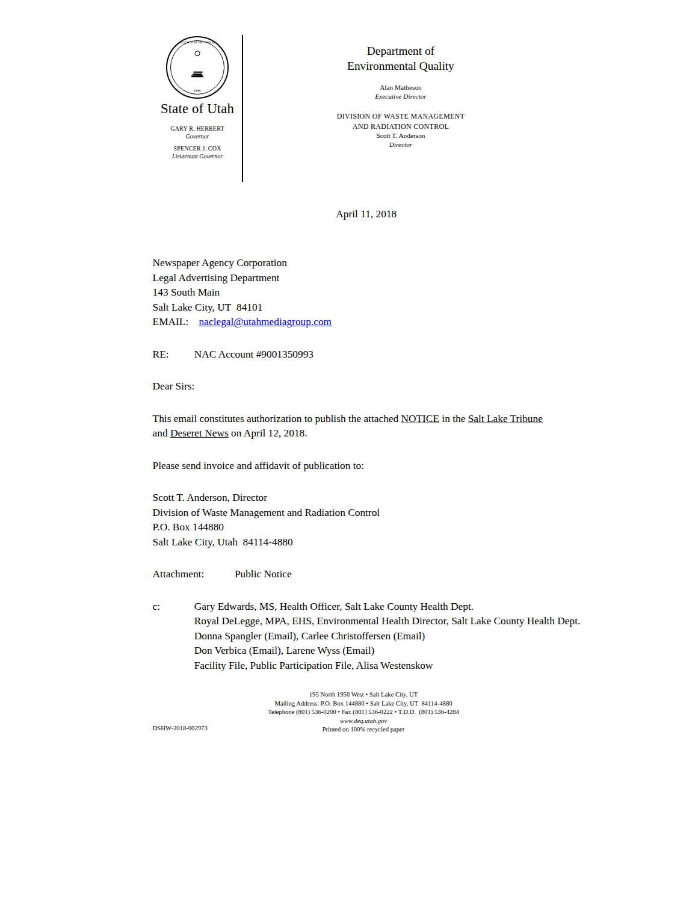THE GREAT SEAL OF THE STATE OF UTAH
1896
State of Utah
GARY R. HERBERT
Governor
SPENCER J. COX
Lieutenant Governor
Department of
Environmental Quality
Alan Matheson
Executive Director
DIVISION OF WASTE MANAGEMENT
AND RADIATION CONTROL
Scott T. Anderson
Director
April 11, 2018
Newspaper Agency Corporation
Legal Advertising Department
143 South Main
Salt Lake City, UT 84101
EMAIL: naclegal@utahmediagroup.com
RE: NAC Account #9001350993
Dear Sirs:
This email constitutes authorization to publish the attached NOTICE in the Salt Lake Tribune and Deseret News on April 12, 2018.
Please send invoice and affidavit of publication to:
Scott T. Anderson, Director
Division of Waste Management and Radiation Control
P.O. Box 144880
Salt Lake City, Utah 84114-4880
Attachment: Public Notice
c:
Gary Edwards, MS, Health Officer, Salt Lake County Health Dept.
Royal DeLegge, MPA, EHS, Environmental Health Director, Salt Lake County Health Dept.
Donna Spangler (Email), Carlee Christoffersen (Email)
Don Verbica (Email), Larene Wyss (Email)
Facility File, Public Participation File, Alisa Westenskow
DSHW-2018-002973
195 North 1950 West • Salt Lake City, UT
Mailing Address: P.O. Box 144880 • Salt Lake City, UT 84114-4880
Telephone (801) 536-0200 • Fax (801) 536-0222 • T.D.D. (801) 536-4284
www.deq.utah.gov
Printed on 100% recycled paper